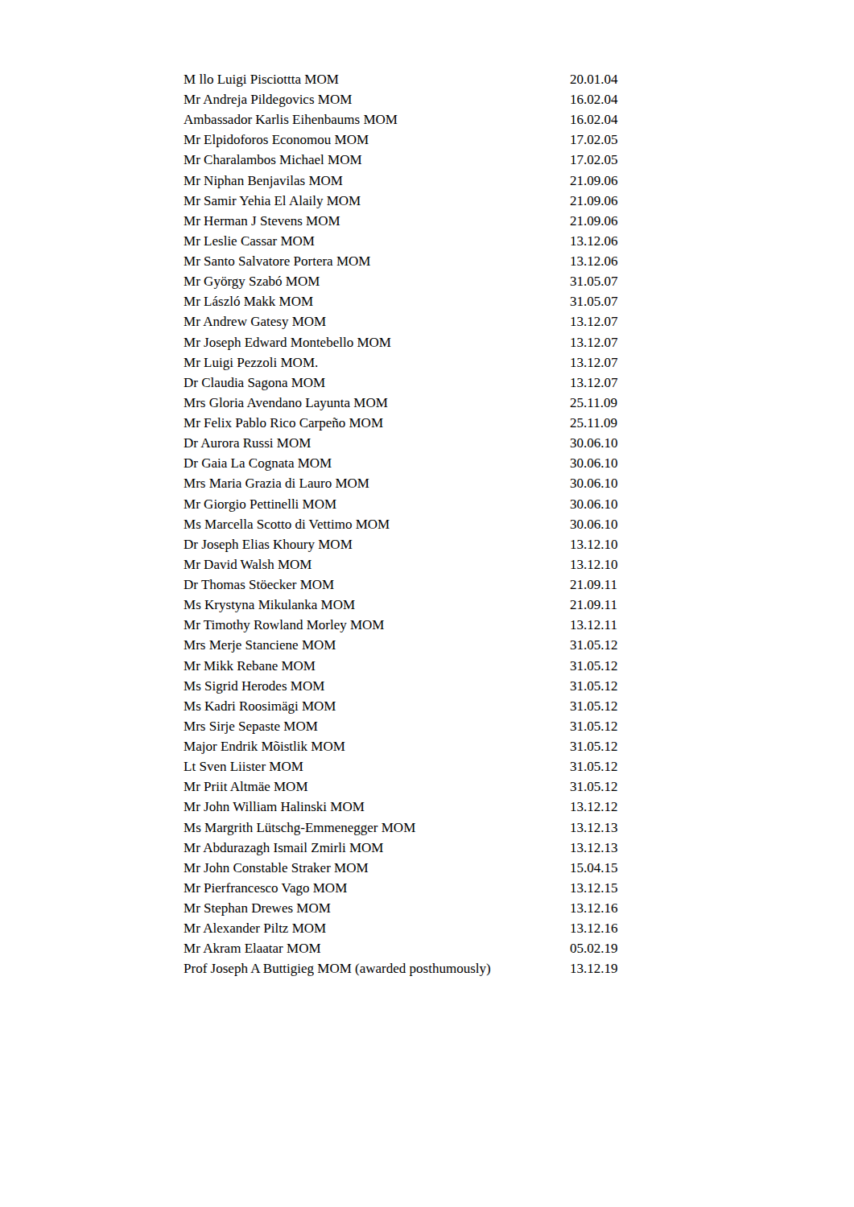| M llo Luigi Pisciottta MOM | 20.01.04 |
| Mr Andreja Pildegovics MOM | 16.02.04 |
| Ambassador Karlis Eihenbaums MOM | 16.02.04 |
| Mr Elpidoforos Economou MOM | 17.02.05 |
| Mr Charalambos Michael MOM | 17.02.05 |
| Mr Niphan Benjavilas MOM | 21.09.06 |
| Mr Samir Yehia El Alaily MOM | 21.09.06 |
| Mr Herman J Stevens MOM | 21.09.06 |
| Mr Leslie Cassar MOM | 13.12.06 |
| Mr Santo Salvatore Portera MOM | 13.12.06 |
| Mr György Szabó MOM | 31.05.07 |
| Mr László Makk MOM | 31.05.07 |
| Mr Andrew Gatesy MOM | 13.12.07 |
| Mr Joseph Edward Montebello MOM | 13.12.07 |
| Mr Luigi Pezzoli MOM. | 13.12.07 |
| Dr Claudia Sagona MOM | 13.12.07 |
| Mrs Gloria Avendano Layunta MOM | 25.11.09 |
| Mr Felix Pablo Rico Carpeño MOM | 25.11.09 |
| Dr Aurora Russi MOM | 30.06.10 |
| Dr Gaia La Cognata MOM | 30.06.10 |
| Mrs Maria Grazia di Lauro MOM | 30.06.10 |
| Mr Giorgio Pettinelli MOM | 30.06.10 |
| Ms Marcella Scotto di Vettimo MOM | 30.06.10 |
| Dr Joseph Elias Khoury MOM | 13.12.10 |
| Mr David Walsh MOM | 13.12.10 |
| Dr Thomas Stöecker MOM | 21.09.11 |
| Ms Krystyna Mikulanka MOM | 21.09.11 |
| Mr Timothy Rowland Morley MOM | 13.12.11 |
| Mrs Merje Stanciene MOM | 31.05.12 |
| Mr Mikk Rebane MOM | 31.05.12 |
| Ms Sigrid Herodes MOM | 31.05.12 |
| Ms Kadri Roosimägi MOM | 31.05.12 |
| Mrs Sirje Sepaste MOM | 31.05.12 |
| Major Endrik Mõistlik MOM | 31.05.12 |
| Lt Sven Liister MOM | 31.05.12 |
| Mr Priit Altmäe MOM | 31.05.12 |
| Mr John William Halinski MOM | 13.12.12 |
| Ms Margrith Lütschg-Emmenegger MOM | 13.12.13 |
| Mr Abdurazagh Ismail Zmirli MOM | 13.12.13 |
| Mr John Constable Straker MOM | 15.04.15 |
| Mr Pierfrancesco Vago MOM | 13.12.15 |
| Mr Stephan Drewes MOM | 13.12.16 |
| Mr Alexander Piltz MOM | 13.12.16 |
| Mr Akram Elaatar MOM | 05.02.19 |
| Prof Joseph A Buttigieg MOM (awarded posthumously) | 13.12.19 |